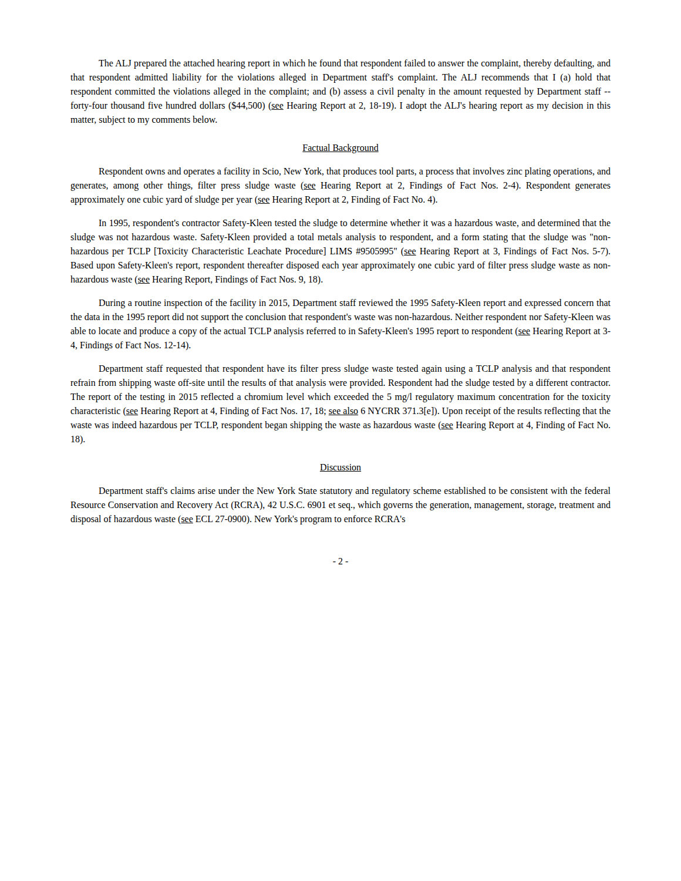The ALJ prepared the attached hearing report in which he found that respondent failed to answer the complaint, thereby defaulting, and that respondent admitted liability for the violations alleged in Department staff's complaint. The ALJ recommends that I (a) hold that respondent committed the violations alleged in the complaint; and (b) assess a civil penalty in the amount requested by Department staff -- forty-four thousand five hundred dollars ($44,500) (see Hearing Report at 2, 18-19). I adopt the ALJ's hearing report as my decision in this matter, subject to my comments below.
Factual Background
Respondent owns and operates a facility in Scio, New York, that produces tool parts, a process that involves zinc plating operations, and generates, among other things, filter press sludge waste (see Hearing Report at 2, Findings of Fact Nos. 2-4). Respondent generates approximately one cubic yard of sludge per year (see Hearing Report at 2, Finding of Fact No. 4).
In 1995, respondent's contractor Safety-Kleen tested the sludge to determine whether it was a hazardous waste, and determined that the sludge was not hazardous waste. Safety-Kleen provided a total metals analysis to respondent, and a form stating that the sludge was "non-hazardous per TCLP [Toxicity Characteristic Leachate Procedure] LIMS #9505995" (see Hearing Report at 3, Findings of Fact Nos. 5-7). Based upon Safety-Kleen's report, respondent thereafter disposed each year approximately one cubic yard of filter press sludge waste as non-hazardous waste (see Hearing Report, Findings of Fact Nos. 9, 18).
During a routine inspection of the facility in 2015, Department staff reviewed the 1995 Safety-Kleen report and expressed concern that the data in the 1995 report did not support the conclusion that respondent's waste was non-hazardous. Neither respondent nor Safety-Kleen was able to locate and produce a copy of the actual TCLP analysis referred to in Safety-Kleen's 1995 report to respondent (see Hearing Report at 3-4, Findings of Fact Nos. 12-14).
Department staff requested that respondent have its filter press sludge waste tested again using a TCLP analysis and that respondent refrain from shipping waste off-site until the results of that analysis were provided. Respondent had the sludge tested by a different contractor. The report of the testing in 2015 reflected a chromium level which exceeded the 5 mg/l regulatory maximum concentration for the toxicity characteristic (see Hearing Report at 4, Finding of Fact Nos. 17, 18; see also 6 NYCRR 371.3[e]). Upon receipt of the results reflecting that the waste was indeed hazardous per TCLP, respondent began shipping the waste as hazardous waste (see Hearing Report at 4, Finding of Fact No. 18).
Discussion
Department staff's claims arise under the New York State statutory and regulatory scheme established to be consistent with the federal Resource Conservation and Recovery Act (RCRA), 42 U.S.C. 6901 et seq., which governs the generation, management, storage, treatment and disposal of hazardous waste (see ECL 27-0900). New York's program to enforce RCRA's
- 2 -